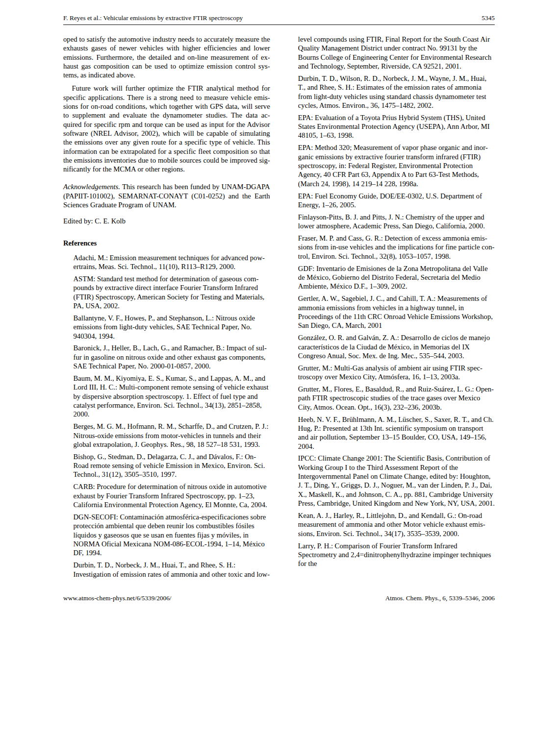F. Reyes et al.: Vehicular emissions by extractive FTIR spectroscopy 5345
oped to satisfy the automotive industry needs to accurately measure the exhausts gases of newer vehicles with higher efficiencies and lower emissions. Furthermore, the detailed and on-line measurement of exhaust gas composition can be used to optimize emission control systems, as indicated above.
Future work will further optimize the FTIR analytical method for specific applications. There is a strong need to measure vehicle emissions for on-road conditions, which together with GPS data, will serve to supplement and evaluate the dynamometer studies. The data acquired for specific rpm and torque can be used as input for the Advisor software (NREL Advisor, 2002), which will be capable of simulating the emissions over any given route for a specific type of vehicle. This information can be extrapolated for a specific fleet composition so that the emissions inventories due to mobile sources could be improved significantly for the MCMA or other regions.
Acknowledgements. This research has been funded by UNAM-DGAPA (PAPIIT-101002), SEMARNAT-CONAYT (C01-0252) and the Earth Sciences Graduate Program of UNAM.
Edited by: C. E. Kolb
References
Adachi, M.: Emission measurement techniques for advanced powertrains, Meas. Sci. Technol., 11(10), R113–R129, 2000.
ASTM: Standard test method for determination of gaseous compounds by extractive direct interface Fourier Transform Infrared (FTIR) Spectroscopy, American Society for Testing and Materials, PA, USA, 2002.
Ballantyne, V. F., Howes, P., and Stephanson, L.: Nitrous oxide emissions from light-duty vehicles, SAE Technical Paper, No. 940304, 1994.
Baronick, J., Heller, B., Lach, G., and Ramacher, B.: Impact of sulfur in gasoline on nitrous oxide and other exhaust gas components, SAE Technical Paper, No. 2000-01-0857, 2000.
Baum, M. M., Kiyomiya, E. S., Kumar, S., and Lappas, A. M., and Lord III, H. C.: Multi-component remote sensing of vehicle exhaust by dispersive absorption spectroscopy. 1. Effect of fuel type and catalyst performance, Environ. Sci. Technol., 34(13), 2851–2858, 2000.
Berges, M. G. M., Hofmann, R. M., Scharffe, D., and Crutzen, P. J.: Nitrous-oxide emissions from motor-vehicles in tunnels and their global extrapolation, J. Geophys. Res., 98, 18 527–18 531, 1993.
Bishop, G., Stedman, D., Delagarza, C. J., and Dávalos, F.: On-Road remote sensing of vehicle Emission in Mexico, Environ. Sci. Technol., 31(12), 3505–3510, 1997.
CARB: Procedure for determination of nitrous oxide in automotive exhaust by Fourier Transform Infrared Spectroscopy, pp. 1–23, California Environmental Protection Agency, El Monnte, Ca, 2004.
DGN-SECOFI: Contaminación atmosférica-especificaciones sobre protección ambiental que deben reunir los combustibles fósiles líquidos y gaseosos que se usan en fuentes fijas y móviles, in NORMA Oficial Mexicana NOM-086-ECOL-1994, 1–14, México DF, 1994.
Durbin, T. D., Norbeck, J. M., Huai, T., and Rhee, S. H.: Investigation of emission rates of ammonia and other toxic and low-level compounds using FTIR, Final Report for the South Coast Air Quality Management District under contract No. 99131 by the Bourns College of Engineering Center for Environmental Research and Technology, September, Riverside, CA 92521, 2001.
Durbin, T. D., Wilson, R. D., Norbeck, J. M., Wayne, J. M., Huai, T., and Rhee, S. H.: Estimates of the emission rates of ammonia from light-duty vehicles using standard chassis dynamometer test cycles, Atmos. Environ., 36, 1475–1482, 2002.
EPA: Evaluation of a Toyota Prius Hybrid System (THS), United States Environmental Protection Agency (USEPA), Ann Arbor, MI 48105, 1–63, 1998.
EPA: Method 320; Measurement of vapor phase organic and inorganic emissions by extractive fourier transform infrared (FTIR) spectroscopy, in: Federal Register, Environmental Protection Agency, 40 CFR Part 63, Appendix A to Part 63-Test Methods, (March 24, 1998), 14 219–14 228, 1998a.
EPA: Fuel Economy Guide, DOE/EE-0302, U.S. Department of Energy, 1–26, 2005.
Finlayson-Pitts, B. J. and Pitts, J. N.: Chemistry of the upper and lower atmosphere, Academic Press, San Diego, California, 2000.
Fraser, M. P. and Cass, G. R.: Detection of excess ammonia emissions from in-use vehicles and the implications for fine particle control, Environ. Sci. Technol., 32(8), 1053–1057, 1998.
GDF: Inventario de Emisiones de la Zona Metropolitana del Valle de México, Gobierno del Distrito Federal, Secretaria del Medio Ambiente, México D.F., 1–309, 2002.
Gertler, A. W., Sagebiel, J. C., and Cahill, T. A.: Measurements of ammonia emissions from vehicles in a highway tunnel, in Proceedings of the 11th CRC Onroad Vehicle Emissions Workshop, San Diego, CA, March, 2001
González, O. R. and Galván, Z. A.: Desarrollo de ciclos de manejo característicos de la Ciudad de México, in Memorias del IX Congreso Anual, Soc. Mex. de Ing. Mec., 535–544, 2003.
Grutter, M.: Multi-Gas analysis of ambient air using FTIR spectroscopy over Mexico City, Atmósfera, 16, 1–13, 2003a.
Grutter, M., Flores, E., Basaldud, R., and Ruiz-Suárez, L. G.: Open-path FTIR spectroscopic studies of the trace gases over Mexico City, Atmos. Ocean. Opt., 16(3), 232–236, 2003b.
Heeb, N. V. F., Brühlmann, A. M., Lüscher, S., Saxer, R. T., and Ch. Hug, P.: Presented at 13th Int. scientific symposium on transport and air pollution, September 13–15 Boulder, CO, USA, 149–156, 2004.
IPCC: Climate Change 2001: The Scientific Basis, Contribution of Working Group I to the Third Assessment Report of the Intergovernmental Panel on Climate Change, edited by: Houghton, J. T., Ding, Y., Griggs, D. J., Noguer, M., van der Linden, P. J., Dai, X., Maskell, K., and Johnson, C. A., pp. 881, Cambridge University Press, Cambridge, United Kingdom and New York, NY, USA, 2001.
Kean, A. J., Harley, R., Littlejohn, D., and Kendall, G.: On-road measurement of ammonia and other Motor vehicle exhaust emissions, Environ. Sci. Technol., 34(17), 3535–3539, 2000.
Larry, P. H.: Comparison of Fourier Transform Infrared Spectrometry and 2,4=dinitrophenylhydrazine impinger techniques for the
www.atmos-chem-phys.net/6/5339/2006/ Atmos. Chem. Phys., 6, 5339–5346, 2006